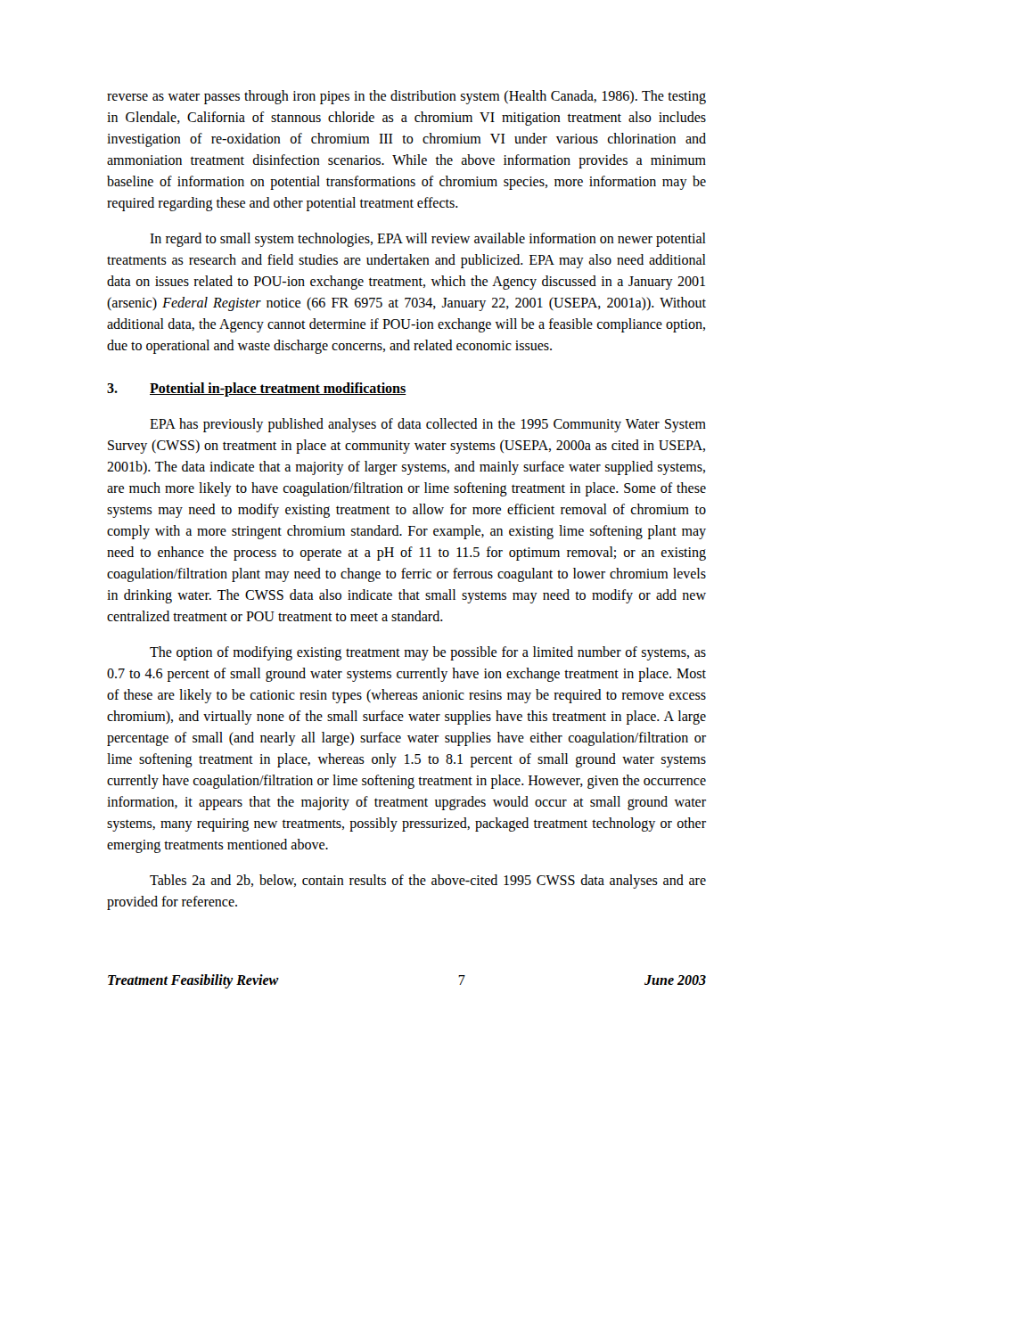reverse as water passes through iron pipes in the distribution system (Health Canada, 1986). The testing in Glendale, California of stannous chloride as a chromium VI mitigation treatment also includes investigation of re-oxidation of chromium III to chromium VI under various chlorination and ammoniation treatment disinfection scenarios. While the above information provides a minimum baseline of information on potential transformations of chromium species, more information may be required regarding these and other potential treatment effects.
In regard to small system technologies, EPA will review available information on newer potential treatments as research and field studies are undertaken and publicized. EPA may also need additional data on issues related to POU-ion exchange treatment, which the Agency discussed in a January 2001 (arsenic) Federal Register notice (66 FR 6975 at 7034, January 22, 2001 (USEPA, 2001a)). Without additional data, the Agency cannot determine if POU-ion exchange will be a feasible compliance option, due to operational and waste discharge concerns, and related economic issues.
3. Potential in-place treatment modifications
EPA has previously published analyses of data collected in the 1995 Community Water System Survey (CWSS) on treatment in place at community water systems (USEPA, 2000a as cited in USEPA, 2001b). The data indicate that a majority of larger systems, and mainly surface water supplied systems, are much more likely to have coagulation/filtration or lime softening treatment in place. Some of these systems may need to modify existing treatment to allow for more efficient removal of chromium to comply with a more stringent chromium standard. For example, an existing lime softening plant may need to enhance the process to operate at a pH of 11 to 11.5 for optimum removal; or an existing coagulation/filtration plant may need to change to ferric or ferrous coagulant to lower chromium levels in drinking water. The CWSS data also indicate that small systems may need to modify or add new centralized treatment or POU treatment to meet a standard.
The option of modifying existing treatment may be possible for a limited number of systems, as 0.7 to 4.6 percent of small ground water systems currently have ion exchange treatment in place. Most of these are likely to be cationic resin types (whereas anionic resins may be required to remove excess chromium), and virtually none of the small surface water supplies have this treatment in place. A large percentage of small (and nearly all large) surface water supplies have either coagulation/filtration or lime softening treatment in place, whereas only 1.5 to 8.1 percent of small ground water systems currently have coagulation/filtration or lime softening treatment in place. However, given the occurrence information, it appears that the majority of treatment upgrades would occur at small ground water systems, many requiring new treatments, possibly pressurized, packaged treatment technology or other emerging treatments mentioned above.
Tables 2a and 2b, below, contain results of the above-cited 1995 CWSS data analyses and are provided for reference.
Treatment Feasibility Review 7 June 2003